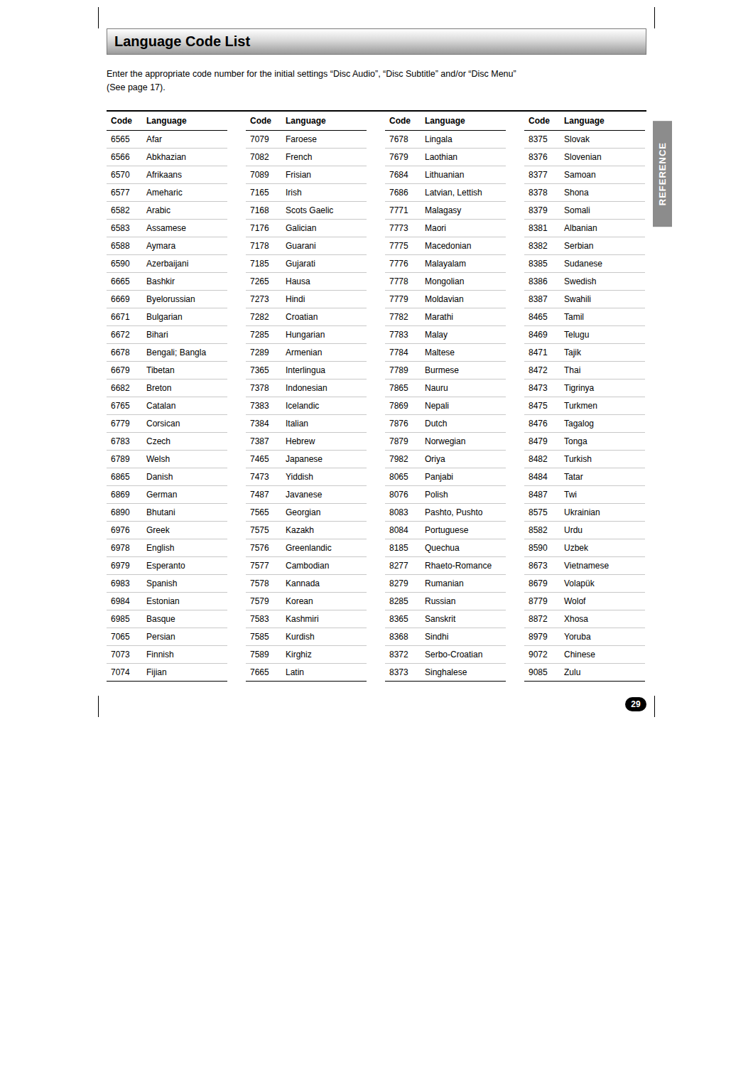Language Code List
Enter the appropriate code number for the initial settings “Disc Audio”, “Disc Subtitle” and/or “Disc Menu”
(See page 17).
| Code | Language |
| --- | --- |
| 6565 | Afar |
| 6566 | Abkhazian |
| 6570 | Afrikaans |
| 6577 | Ameharic |
| 6582 | Arabic |
| 6583 | Assamese |
| 6588 | Aymara |
| 6590 | Azerbaijani |
| 6665 | Bashkir |
| 6669 | Byelorussian |
| 6671 | Bulgarian |
| 6672 | Bihari |
| 6678 | Bengali; Bangla |
| 6679 | Tibetan |
| 6682 | Breton |
| 6765 | Catalan |
| 6779 | Corsican |
| 6783 | Czech |
| 6789 | Welsh |
| 6865 | Danish |
| 6869 | German |
| 6890 | Bhutani |
| 6976 | Greek |
| 6978 | English |
| 6979 | Esperanto |
| 6983 | Spanish |
| 6984 | Estonian |
| 6985 | Basque |
| 7065 | Persian |
| 7073 | Finnish |
| 7074 | Fijian |
| Code | Language |
| --- | --- |
| 7079 | Faroese |
| 7082 | French |
| 7089 | Frisian |
| 7165 | Irish |
| 7168 | Scots Gaelic |
| 7176 | Galician |
| 7178 | Guarani |
| 7185 | Gujarati |
| 7265 | Hausa |
| 7273 | Hindi |
| 7282 | Croatian |
| 7285 | Hungarian |
| 7289 | Armenian |
| 7365 | Interlingua |
| 7378 | Indonesian |
| 7383 | Icelandic |
| 7384 | Italian |
| 7387 | Hebrew |
| 7465 | Japanese |
| 7473 | Yiddish |
| 7487 | Javanese |
| 7565 | Georgian |
| 7575 | Kazakh |
| 7576 | Greenlandic |
| 7577 | Cambodian |
| 7578 | Kannada |
| 7579 | Korean |
| 7583 | Kashmiri |
| 7585 | Kurdish |
| 7589 | Kirghiz |
| 7665 | Latin |
| Code | Language |
| --- | --- |
| 7678 | Lingala |
| 7679 | Laothian |
| 7684 | Lithuanian |
| 7686 | Latvian, Lettish |
| 7771 | Malagasy |
| 7773 | Maori |
| 7775 | Macedonian |
| 7776 | Malayalam |
| 7778 | Mongolian |
| 7779 | Moldavian |
| 7782 | Marathi |
| 7783 | Malay |
| 7784 | Maltese |
| 7789 | Burmese |
| 7865 | Nauru |
| 7869 | Nepali |
| 7876 | Dutch |
| 7879 | Norwegian |
| 7982 | Oriya |
| 8065 | Panjabi |
| 8076 | Polish |
| 8083 | Pashto, Pushto |
| 8084 | Portuguese |
| 8185 | Quechua |
| 8277 | Rhaeto-Romance |
| 8279 | Rumanian |
| 8285 | Russian |
| 8365 | Sanskrit |
| 8368 | Sindhi |
| 8372 | Serbo-Croatian |
| 8373 | Singhalese |
| Code | Language |
| --- | --- |
| 8375 | Slovak |
| 8376 | Slovenian |
| 8377 | Samoan |
| 8378 | Shona |
| 8379 | Somali |
| 8381 | Albanian |
| 8382 | Serbian |
| 8385 | Sudanese |
| 8386 | Swedish |
| 8387 | Swahili |
| 8465 | Tamil |
| 8469 | Telugu |
| 8471 | Tajik |
| 8472 | Thai |
| 8473 | Tigrinya |
| 8475 | Turkmen |
| 8476 | Tagalog |
| 8479 | Tonga |
| 8482 | Turkish |
| 8484 | Tatar |
| 8487 | Twi |
| 8575 | Ukrainian |
| 8582 | Urdu |
| 8590 | Uzbek |
| 8673 | Vietnamese |
| 8679 | Volapük |
| 8779 | Wolof |
| 8872 | Xhosa |
| 8979 | Yoruba |
| 9072 | Chinese |
| 9085 | Zulu |
REFERENCE
29